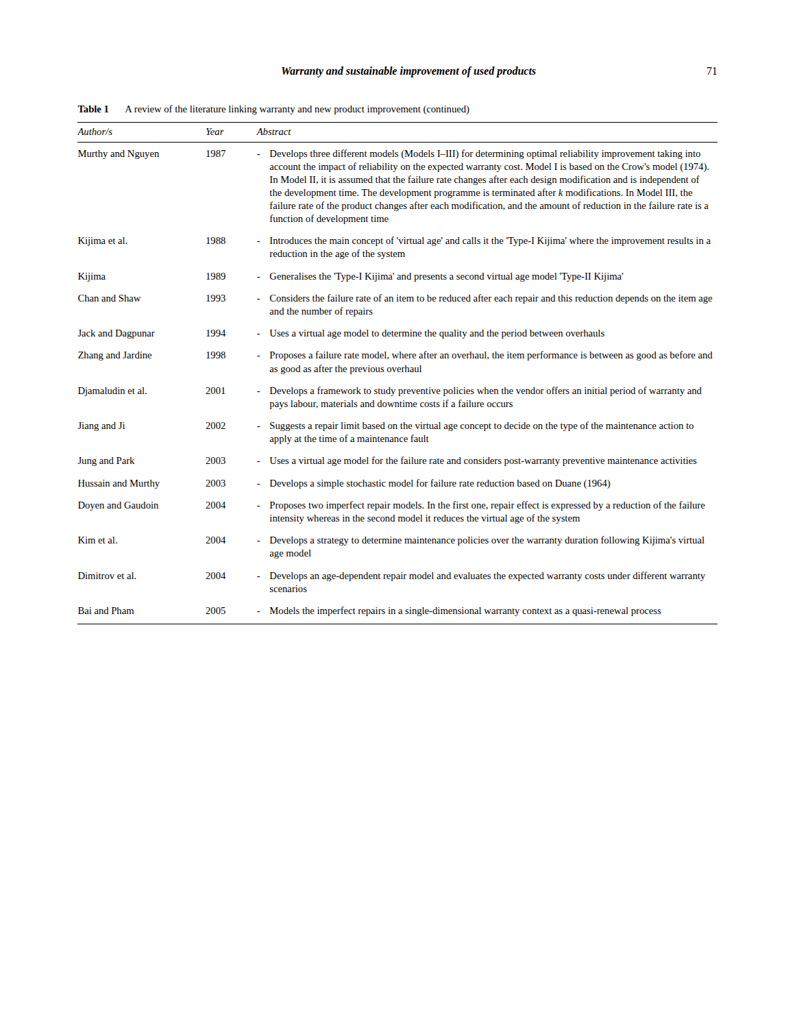Warranty and sustainable improvement of used products 71
Table 1 A review of the literature linking warranty and new product improvement (continued)
| Author/s | Year | Abstract |
| --- | --- | --- |
| Murthy and Nguyen | 1987 | - | Develops three different models (Models I–III) for determining optimal reliability improvement taking into account the impact of reliability on the expected warranty cost. Model I is based on the Crow's model (1974). In Model II, it is assumed that the failure rate changes after each design modification and is independent of the development time. The development programme is terminated after k modifications. In Model III, the failure rate of the product changes after each modification, and the amount of reduction in the failure rate is a function of development time |
| Kijima et al. | 1988 | - | Introduces the main concept of 'virtual age' and calls it the 'Type-I Kijima' where the improvement results in a reduction in the age of the system |
| Kijima | 1989 | - | Generalises the 'Type-I Kijima' and presents a second virtual age model 'Type-II Kijima' |
| Chan and Shaw | 1993 | - | Considers the failure rate of an item to be reduced after each repair and this reduction depends on the item age and the number of repairs |
| Jack and Dagpunar | 1994 | - | Uses a virtual age model to determine the quality and the period between overhauls |
| Zhang and Jardine | 1998 | - | Proposes a failure rate model, where after an overhaul, the item performance is between as good as before and as good as after the previous overhaul |
| Djamaludin et al. | 2001 | - | Develops a framework to study preventive policies when the vendor offers an initial period of warranty and pays labour, materials and downtime costs if a failure occurs |
| Jiang and Ji | 2002 | - | Suggests a repair limit based on the virtual age concept to decide on the type of the maintenance action to apply at the time of a maintenance fault |
| Jung and Park | 2003 | - | Uses a virtual age model for the failure rate and considers post-warranty preventive maintenance activities |
| Hussain and Murthy | 2003 | - | Develops a simple stochastic model for failure rate reduction based on Duane (1964) |
| Doyen and Gaudoin | 2004 | - | Proposes two imperfect repair models. In the first one, repair effect is expressed by a reduction of the failure intensity whereas in the second model it reduces the virtual age of the system |
| Kim et al. | 2004 | - | Develops a strategy to determine maintenance policies over the warranty duration following Kijima's virtual age model |
| Dimitrov et al. | 2004 | - | Develops an age-dependent repair model and evaluates the expected warranty costs under different warranty scenarios |
| Bai and Pham | 2005 | - | Models the imperfect repairs in a single-dimensional warranty context as a quasi-renewal process |